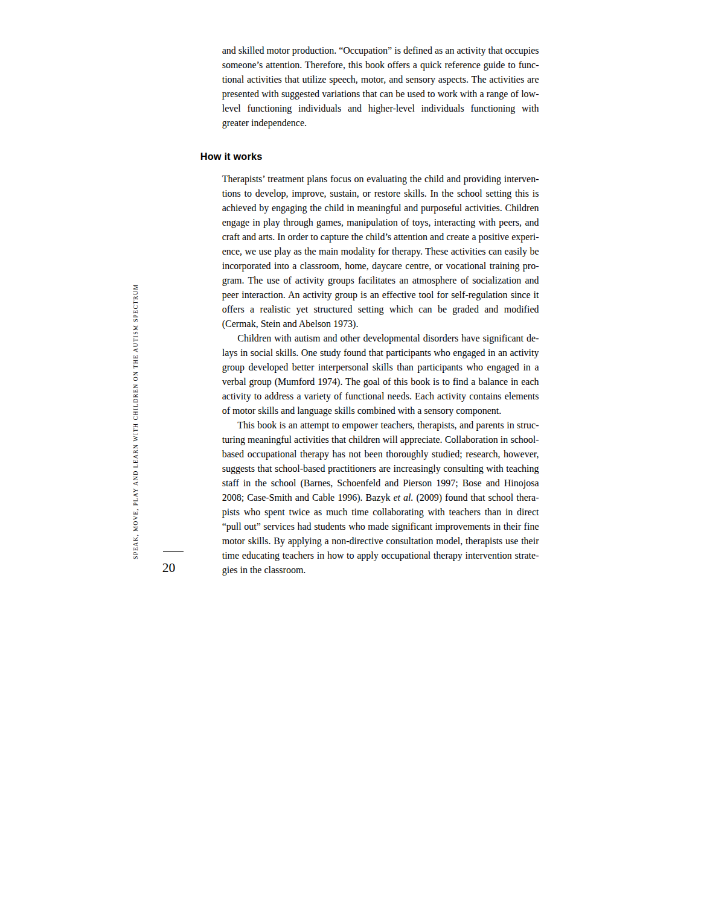Speak, Move, Play and Learn with Children on the Autism Spectrum
and skilled motor production. “Occupation” is defined as an activity that occupies someone’s attention. Therefore, this book offers a quick reference guide to functional activities that utilize speech, motor, and sensory aspects. The activities are presented with suggested variations that can be used to work with a range of low-level functioning individuals and higher-level individuals functioning with greater independence.
How it works
Therapists’ treatment plans focus on evaluating the child and providing interventions to develop, improve, sustain, or restore skills. In the school setting this is achieved by engaging the child in meaningful and purposeful activities. Children engage in play through games, manipulation of toys, interacting with peers, and craft and arts. In order to capture the child’s attention and create a positive experience, we use play as the main modality for therapy. These activities can easily be incorporated into a classroom, home, daycare centre, or vocational training program. The use of activity groups facilitates an atmosphere of socialization and peer interaction. An activity group is an effective tool for self-regulation since it offers a realistic yet structured setting which can be graded and modified (Cermak, Stein and Abelson 1973).
Children with autism and other developmental disorders have significant delays in social skills. One study found that participants who engaged in an activity group developed better interpersonal skills than participants who engaged in a verbal group (Mumford 1974). The goal of this book is to find a balance in each activity to address a variety of functional needs. Each activity contains elements of motor skills and language skills combined with a sensory component.
This book is an attempt to empower teachers, therapists, and parents in structuring meaningful activities that children will appreciate. Collaboration in school-based occupational therapy has not been thoroughly studied; research, however, suggests that school-based practitioners are increasingly consulting with teaching staff in the school (Barnes, Schoenfeld and Pierson 1997; Bose and Hinojosa 2008; Case-Smith and Cable 1996). Bazyk et al. (2009) found that school therapists who spent twice as much time collaborating with teachers than in direct “pull out” services had students who made significant improvements in their fine motor skills. By applying a non-directive consultation model, therapists use their time educating teachers in how to apply occupational therapy intervention strategies in the classroom.
20